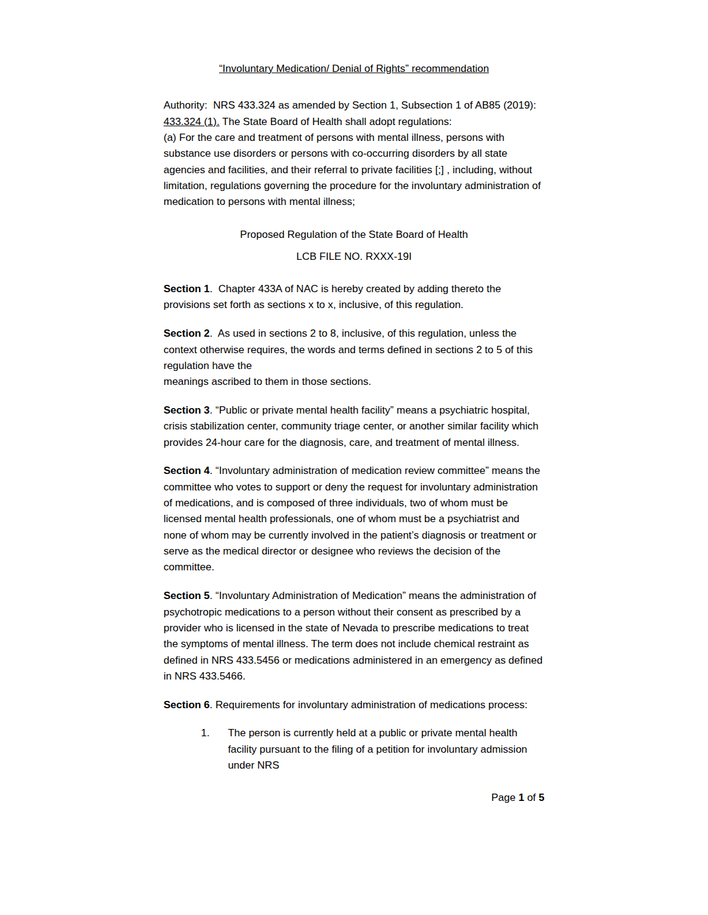“Involuntary Medication/ Denial of Rights” recommendation
Authority: NRS 433.324 as amended by Section 1, Subsection 1 of AB85 (2019): 433.324 (1). The State Board of Health shall adopt regulations: (a) For the care and treatment of persons with mental illness, persons with substance use disorders or persons with co-occurring disorders by all state agencies and facilities, and their referral to private facilities [;] , including, without limitation, regulations governing the procedure for the involuntary administration of medication to persons with mental illness;
Proposed Regulation of the State Board of Health
LCB FILE NO. RXXX-19I
Section 1. Chapter 433A of NAC is hereby created by adding thereto the provisions set forth as sections x to x, inclusive, of this regulation.
Section 2. As used in sections 2 to 8, inclusive, of this regulation, unless the context otherwise requires, the words and terms defined in sections 2 to 5 of this regulation have the
meanings ascribed to them in those sections.
Section 3. “Public or private mental health facility” means a psychiatric hospital, crisis stabilization center, community triage center, or another similar facility which provides 24-hour care for the diagnosis, care, and treatment of mental illness.
Section 4. “Involuntary administration of medication review committee” means the committee who votes to support or deny the request for involuntary administration of medications, and is composed of three individuals, two of whom must be licensed mental health professionals, one of whom must be a psychiatrist and none of whom may be currently involved in the patient’s diagnosis or treatment or serve as the medical director or designee who reviews the decision of the committee.
Section 5. “Involuntary Administration of Medication” means the administration of psychotropic medications to a person without their consent as prescribed by a provider who is licensed in the state of Nevada to prescribe medications to treat the symptoms of mental illness. The term does not include chemical restraint as defined in NRS 433.5456 or medications administered in an emergency as defined in NRS 433.5466.
Section 6. Requirements for involuntary administration of medications process:
1. The person is currently held at a public or private mental health facility pursuant to the filing of a petition for involuntary admission under NRS
Page 1 of 5